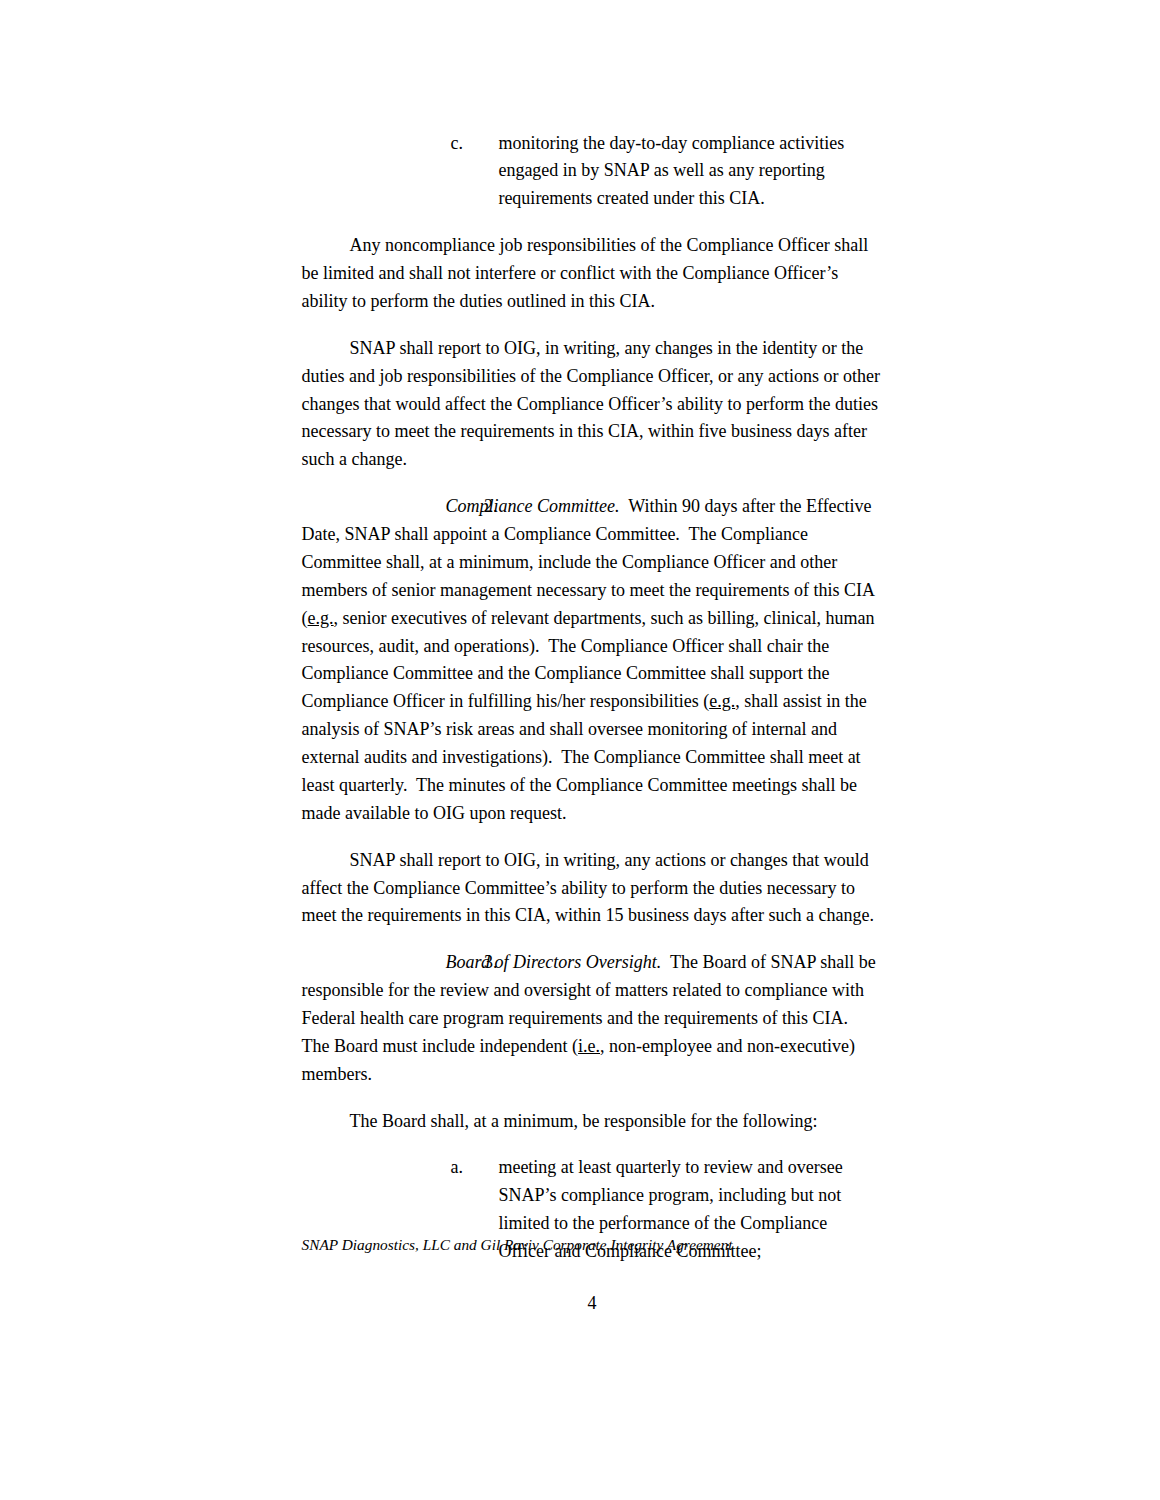c. monitoring the day-to-day compliance activities engaged in by SNAP as well as any reporting requirements created under this CIA.
Any noncompliance job responsibilities of the Compliance Officer shall be limited and shall not interfere or conflict with the Compliance Officer’s ability to perform the duties outlined in this CIA.
SNAP shall report to OIG, in writing, any changes in the identity or the duties and job responsibilities of the Compliance Officer, or any actions or other changes that would affect the Compliance Officer’s ability to perform the duties necessary to meet the requirements in this CIA, within five business days after such a change.
2. Compliance Committee. Within 90 days after the Effective Date, SNAP shall appoint a Compliance Committee. The Compliance Committee shall, at a minimum, include the Compliance Officer and other members of senior management necessary to meet the requirements of this CIA (e.g., senior executives of relevant departments, such as billing, clinical, human resources, audit, and operations). The Compliance Officer shall chair the Compliance Committee and the Compliance Committee shall support the Compliance Officer in fulfilling his/her responsibilities (e.g., shall assist in the analysis of SNAP’s risk areas and shall oversee monitoring of internal and external audits and investigations). The Compliance Committee shall meet at least quarterly. The minutes of the Compliance Committee meetings shall be made available to OIG upon request.
SNAP shall report to OIG, in writing, any actions or changes that would affect the Compliance Committee’s ability to perform the duties necessary to meet the requirements in this CIA, within 15 business days after such a change.
3. Board of Directors Oversight. The Board of SNAP shall be responsible for the review and oversight of matters related to compliance with Federal health care program requirements and the requirements of this CIA. The Board must include independent (i.e., non-employee and non-executive) members.
The Board shall, at a minimum, be responsible for the following:
a. meeting at least quarterly to review and oversee SNAP’s compliance program, including but not limited to the performance of the Compliance Officer and Compliance Committee;
SNAP Diagnostics, LLC and Gil Raviv Corporate Integrity Agreement
4